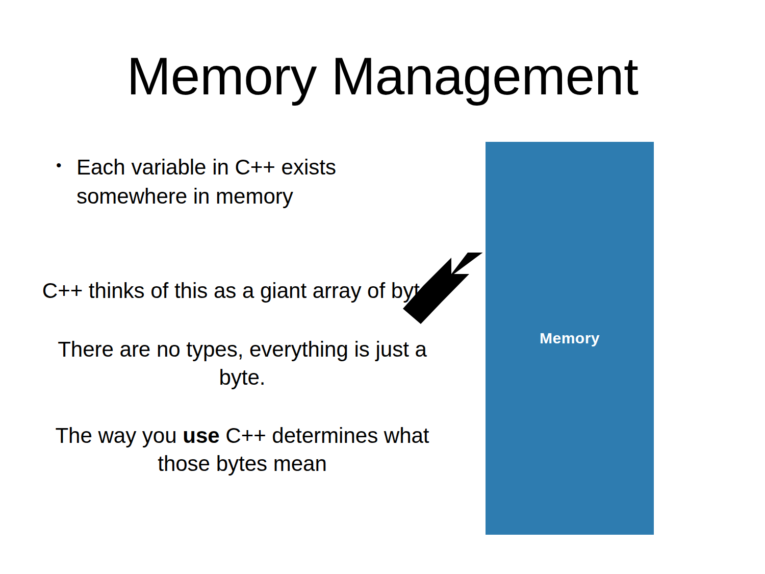Memory Management
Each variable in C++ exists somewhere in memory
C++ thinks of this as a giant array of bytes
There are no types, everything is just a byte.
The way you use C++ determines what those bytes mean
Memory